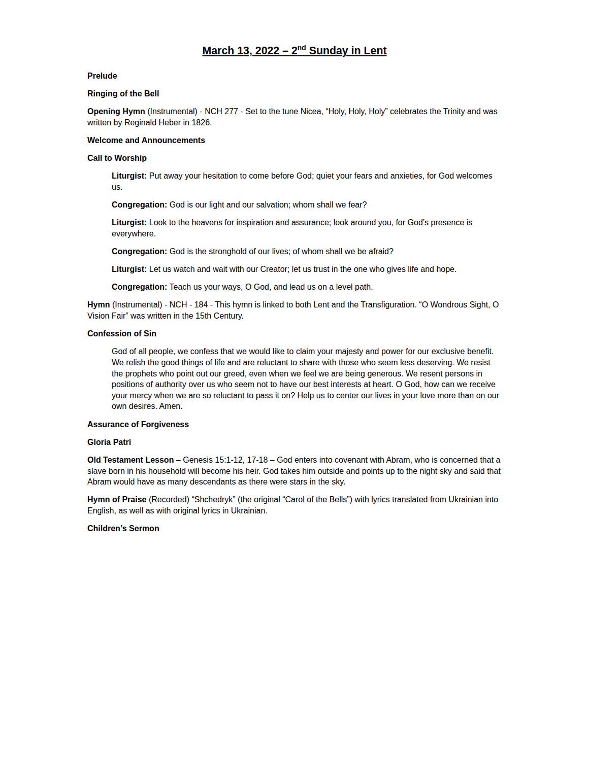March 13, 2022 – 2nd Sunday in Lent
Prelude
Ringing of the Bell
Opening Hymn (Instrumental) - NCH 277 - Set to the tune Nicea, “Holy, Holy, Holy” celebrates the Trinity and was written by Reginald Heber in 1826.
Welcome and Announcements
Call to Worship
Liturgist: Put away your hesitation to come before God; quiet your fears and anxieties, for God welcomes us.
Congregation: God is our light and our salvation; whom shall we fear?
Liturgist: Look to the heavens for inspiration and assurance; look around you, for God’s presence is everywhere.
Congregation: God is the stronghold of our lives; of whom shall we be afraid?
Liturgist: Let us watch and wait with our Creator; let us trust in the one who gives life and hope.
Congregation: Teach us your ways, O God, and lead us on a level path.
Hymn (Instrumental) - NCH - 184 - This hymn is linked to both Lent and the Transfiguration. “O Wondrous Sight, O Vision Fair” was written in the 15th Century.
Confession of Sin
God of all people, we confess that we would like to claim your majesty and power for our exclusive benefit. We relish the good things of life and are reluctant to share with those who seem less deserving. We resist the prophets who point out our greed, even when we feel we are being generous. We resent persons in positions of authority over us who seem not to have our best interests at heart. O God, how can we receive your mercy when we are so reluctant to pass it on? Help us to center our lives in your love more than on our own desires. Amen.
Assurance of Forgiveness
Gloria Patri
Old Testament Lesson – Genesis 15:1-12, 17-18 – God enters into covenant with Abram, who is concerned that a slave born in his household will become his heir. God takes him outside and points up to the night sky and said that Abram would have as many descendants as there were stars in the sky.
Hymn of Praise (Recorded) “Shchedryk” (the original “Carol of the Bells”) with lyrics translated from Ukrainian into English, as well as with original lyrics in Ukrainian.
Children’s Sermon